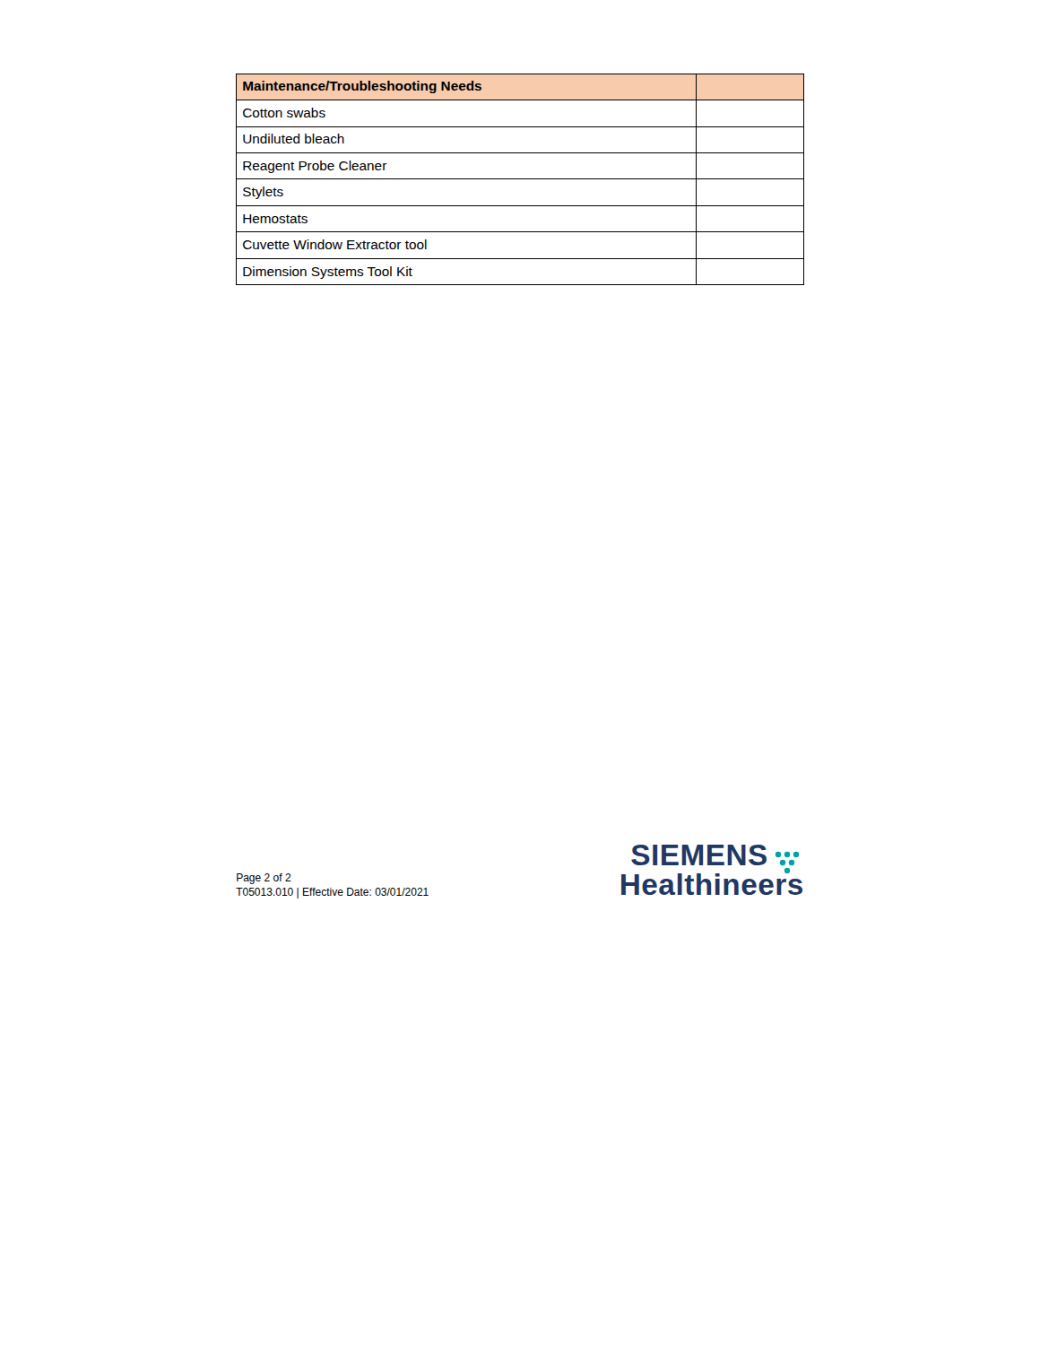| Maintenance/Troubleshooting Needs | |
| --- | --- |
| Cotton swabs | |
| Undiluted bleach | |
| Reagent Probe Cleaner | |
| Stylets | |
| Hemostats | |
| Cuvette Window Extractor tool | |
| Dimension Systems Tool Kit | |
Page 2 of 2
T05013.010 | Effective Date: 03/01/2021
SIEMENS Healthineers